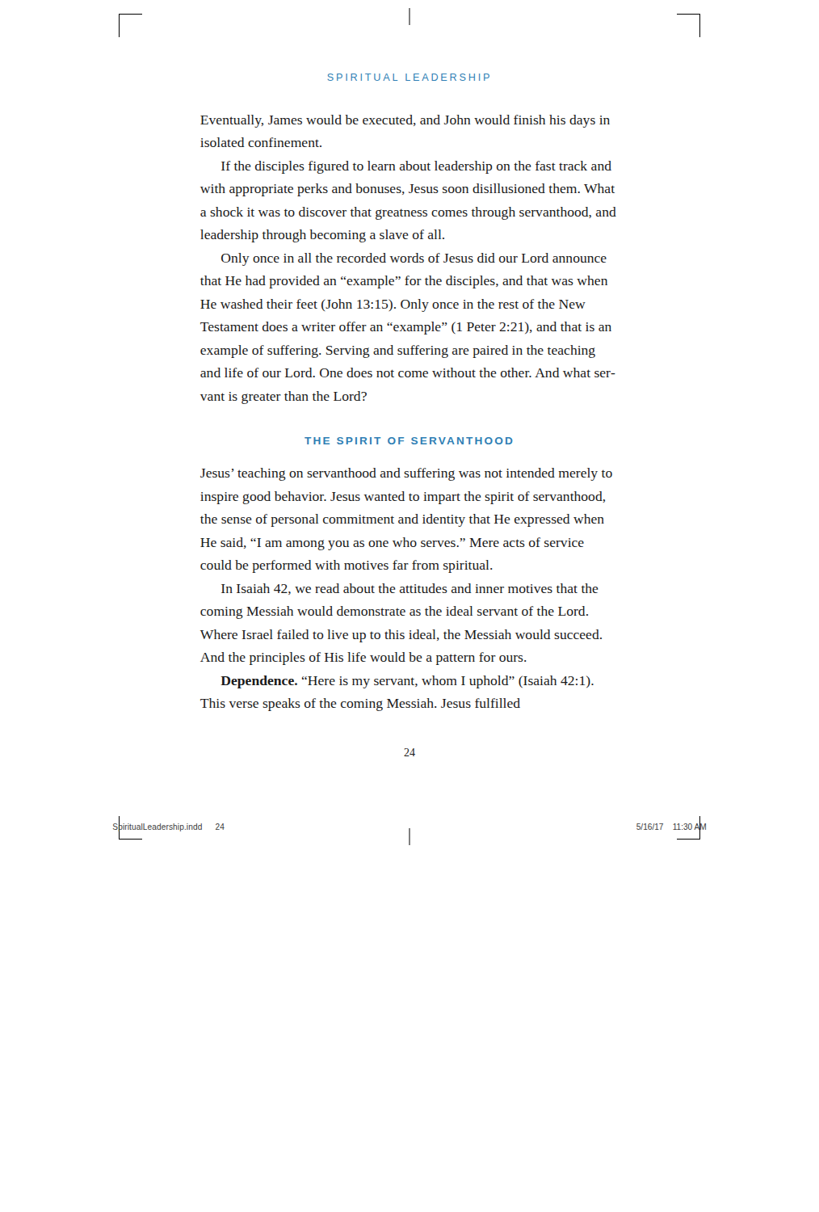Spiritual Leadership
Eventually, James would be executed, and John would finish his days in isolated confinement.
If the disciples figured to learn about leadership on the fast track and with appropriate perks and bonuses, Jesus soon disillusioned them. What a shock it was to discover that greatness comes through servanthood, and leadership through becoming a slave of all.
Only once in all the recorded words of Jesus did our Lord announce that He had provided an “example” for the disciples, and that was when He washed their feet (John 13:15). Only once in the rest of the New Testament does a writer offer an “example” (1 Peter 2:21), and that is an example of suffering. Serving and suffering are paired in the teaching and life of our Lord. One does not come without the other. And what servant is greater than the Lord?
The Spirit of Servanthood
Jesus’ teaching on servanthood and suffering was not intended merely to inspire good behavior. Jesus wanted to impart the spirit of servanthood, the sense of personal commitment and identity that He expressed when He said, “I am among you as one who serves.” Mere acts of service could be performed with motives far from spiritual.
In Isaiah 42, we read about the attitudes and inner motives that the coming Messiah would demonstrate as the ideal servant of the Lord. Where Israel failed to live up to this ideal, the Messiah would succeed. And the principles of His life would be a pattern for ours.
Dependence. “Here is my servant, whom I uphold” (Isaiah 42:1). This verse speaks of the coming Messiah. Jesus fulfilled
24
SpiritualLeadership.indd24
5/16/1711:30 AM